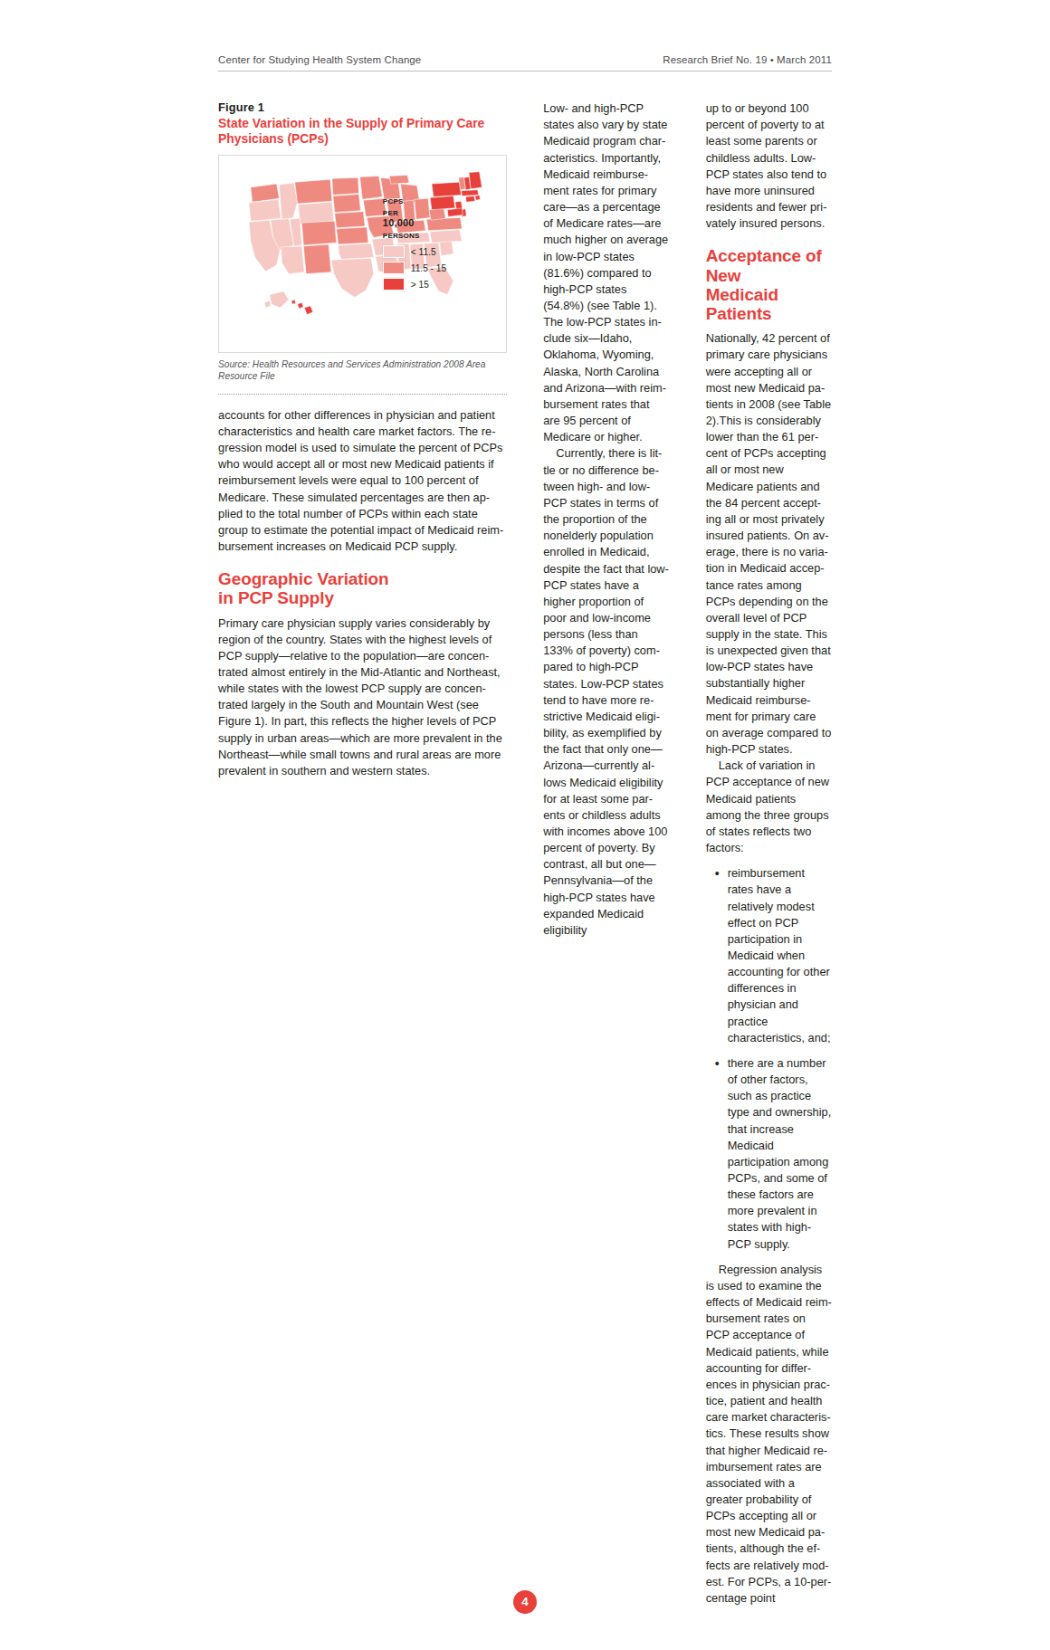Center for Studying Health System Change
Research Brief No. 19 • March 2011
Figure 1
State Variation in the Supply of Primary Care Physicians (PCPs)
PCPs per 10,000 Persons
< 11.5
11.5 - 15
> 15
Source: Health Resources and Services Administration 2008 Area Resource File
accounts for other differences in physician and patient characteristics and health care market factors. The regression model is used to simulate the percent of PCPs who would accept all or most new Medicaid patients if reimbursement levels were equal to 100 percent of Medicare. These simulated percentages are then applied to the total number of PCPs within each state group to estimate the potential impact of Medicaid reimbursement increases on Medicaid PCP supply.
Geographic Variation
in PCP Supply
Primary care physician supply varies considerably by region of the country. States with the highest levels of PCP supply—relative to the population—are concentrated almost entirely in the Mid-Atlantic and Northeast, while states with the lowest PCP supply are concentrated largely in the South and Mountain West (see Figure 1). In part, this reflects the higher levels of PCP supply in urban areas—which are more prevalent in the Northeast—while small towns and rural areas are more prevalent in southern and western states.
Low- and high-PCP states also vary by state Medicaid program characteristics. Importantly, Medicaid reimbursement rates for primary care—as a percentage of Medicare rates—are much higher on average in low-PCP states (81.6%) compared to high-PCP states (54.8%) (see Table 1). The low-PCP states include six—Idaho, Oklahoma, Wyoming, Alaska, North Carolina and Arizona—with reimbursement rates that are 95 percent of Medicare or higher.
Currently, there is little or no difference between high- and low-PCP states in terms of the proportion of the nonelderly population enrolled in Medicaid, despite the fact that low-PCP states have a higher proportion of poor and low-income persons (less than 133% of poverty) compared to high-PCP states. Low-PCP states tend to have more restrictive Medicaid eligibility, as exemplified by the fact that only one—Arizona—currently allows Medicaid eligibility for at least some parents or childless adults with incomes above 100 percent of poverty. By contrast, all but one—Pennsylvania—of the high-PCP states have expanded Medicaid eligibility
up to or beyond 100 percent of poverty to at least some parents or childless adults. Low-PCP states also tend to have more uninsured residents and fewer privately insured persons.
Acceptance of New
Medicaid Patients
Nationally, 42 percent of primary care physicians were accepting all or most new Medicaid patients in 2008 (see Table 2).This is considerably lower than the 61 percent of PCPs accepting all or most new Medicare patients and the 84 percent accepting all or most privately insured patients. On average, there is no variation in Medicaid acceptance rates among PCPs depending on the overall level of PCP supply in the state. This is unexpected given that low-PCP states have substantially higher Medicaid reimbursement for primary care on average compared to high-PCP states.
Lack of variation in PCP acceptance of new Medicaid patients among the three groups of states reflects two factors:
reimbursement rates have a relatively modest effect on PCP participation in Medicaid when accounting for other differences in physician and practice characteristics, and;
there are a number of other factors, such as practice type and ownership, that increase Medicaid participation among PCPs, and some of these factors are more prevalent in states with high-PCP supply.
Regression analysis is used to examine the effects of Medicaid reimbursement rates on PCP acceptance of Medicaid patients, while accounting for differences in physician practice, patient and health care market characteristics. These results show that higher Medicaid reimbursement rates are associated with a greater probability of PCPs accepting all or most new Medicaid patients, although the effects are relatively modest. For PCPs, a 10-percentage point
4